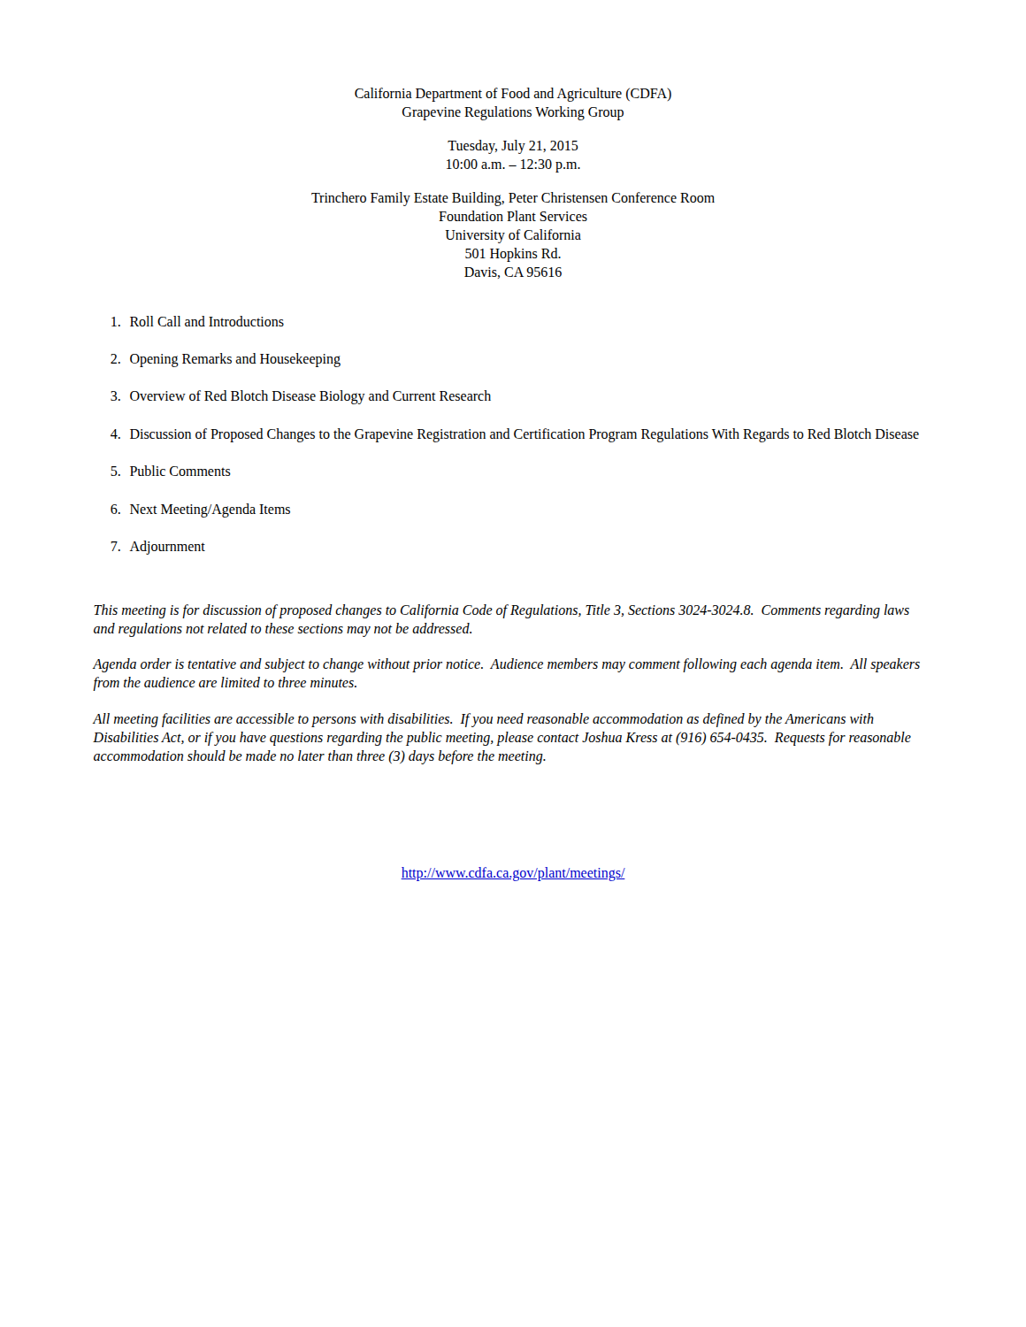California Department of Food and Agriculture (CDFA)
Grapevine Regulations Working Group
Tuesday, July 21, 2015
10:00 a.m. – 12:30 p.m.
Trinchero Family Estate Building, Peter Christensen Conference Room
Foundation Plant Services
University of California
501 Hopkins Rd.
Davis, CA 95616
Roll Call and Introductions
Opening Remarks and Housekeeping
Overview of Red Blotch Disease Biology and Current Research
Discussion of Proposed Changes to the Grapevine Registration and Certification Program Regulations With Regards to Red Blotch Disease
Public Comments
Next Meeting/Agenda Items
Adjournment
This meeting is for discussion of proposed changes to California Code of Regulations, Title 3, Sections 3024-3024.8. Comments regarding laws and regulations not related to these sections may not be addressed.
Agenda order is tentative and subject to change without prior notice. Audience members may comment following each agenda item. All speakers from the audience are limited to three minutes.
All meeting facilities are accessible to persons with disabilities. If you need reasonable accommodation as defined by the Americans with Disabilities Act, or if you have questions regarding the public meeting, please contact Joshua Kress at (916) 654-0435. Requests for reasonable accommodation should be made no later than three (3) days before the meeting.
http://www.cdfa.ca.gov/plant/meetings/